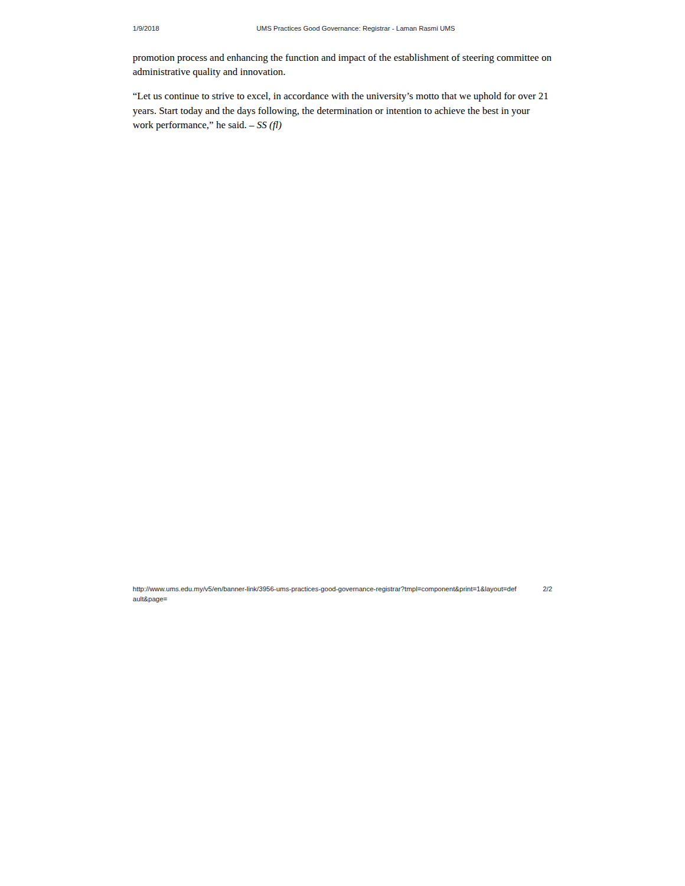1/9/2018 UMS Practices Good Governance: Registrar - Laman Rasmi UMS
promotion process and enhancing the function and impact of the establishment of steering committee on administrative quality and innovation.
“Let us continue to strive to excel, in accordance with the university’s motto that we uphold for over 21 years. Start today and the days following, the determination or intention to achieve the best in your work performance,” he said. – SS (fl)
http://www.ums.edu.my/v5/en/banner-link/3956-ums-practices-good-governance-registrar?tmpl=component&print=1&layout=default&page= 2/2